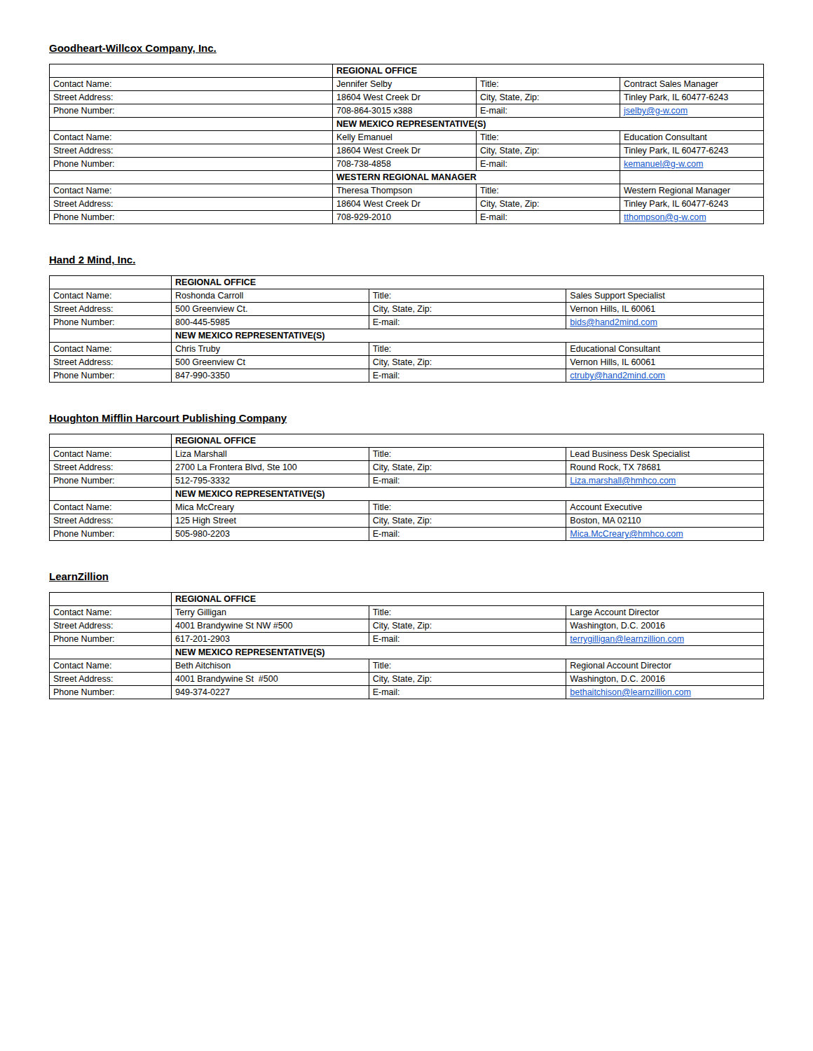Goodheart-Willcox Company, Inc.
| | REGIONAL OFFICE |
| Contact Name: | Jennifer Selby | Title: | Contract Sales Manager |
| Street Address: | 18604 West Creek Dr | City, State, Zip: | Tinley Park, IL 60477-6243 |
| Phone Number: | 708-864-3015 x388 | E-mail: | jselby@g-w.com |
| | NEW MEXICO REPRESENTATIVE(S) |
| Contact Name: | Kelly Emanuel | Title: | Education Consultant |
| Street Address: | 18604 West Creek Dr | City, State, Zip: | Tinley Park, IL 60477-6243 |
| Phone Number: | 708-738-4858 | E-mail: | kemanuel@g-w.com |
| | WESTERN REGIONAL MANAGER | |
| Contact Name: | Theresa Thompson | Title: | Western Regional Manager |
| Street Address: | 18604 West Creek Dr | City, State, Zip: | Tinley Park, IL 60477-6243 |
| Phone Number: | 708-929-2010 | E-mail: | tthompson@g-w.com |
Hand 2 Mind, Inc.
| | REGIONAL OFFICE |
| Contact Name: | Roshonda Carroll | Title: | Sales Support Specialist |
| Street Address: | 500 Greenview Ct. | City, State, Zip: | Vernon Hills, IL 60061 |
| Phone Number: | 800-445-5985 | E-mail: | bids@hand2mind.com |
| | NEW MEXICO REPRESENTATIVE(S) |
| Contact Name: | Chris Truby | Title: | Educational Consultant |
| Street Address: | 500 Greenview Ct | City, State, Zip: | Vernon Hills, IL 60061 |
| Phone Number: | 847-990-3350 | E-mail: | ctruby@hand2mind.com |
Houghton Mifflin Harcourt Publishing Company
| | REGIONAL OFFICE |
| Contact Name: | Liza Marshall | Title: | Lead Business Desk Specialist |
| Street Address: | 2700 La Frontera Blvd, Ste 100 | City, State, Zip: | Round Rock, TX 78681 |
| Phone Number: | 512-795-3332 | E-mail: | Liza.marshall@hmhco.com |
| | NEW MEXICO REPRESENTATIVE(S) |
| Contact Name: | Mica McCreary | Title: | Account Executive |
| Street Address: | 125 High Street | City, State, Zip: | Boston, MA 02110 |
| Phone Number: | 505-980-2203 | E-mail: | Mica.McCreary@hmhco.com |
LearnZillion
| | REGIONAL OFFICE |
| Contact Name: | Terry Gilligan | Title: | Large Account Director |
| Street Address: | 4001 Brandywine St NW #500 | City, State, Zip: | Washington, D.C. 20016 |
| Phone Number: | 617-201-2903 | E-mail: | terrygilligan@learnzillion.com |
| | NEW MEXICO REPRESENTATIVE(S) |
| Contact Name: | Beth Aitchison | Title: | Regional Account Director |
| Street Address: | 4001 Brandywine St #500 | City, State, Zip: | Washington, D.C. 20016 |
| Phone Number: | 949-374-0227 | E-mail: | bethaitchison@learnzillion.com |